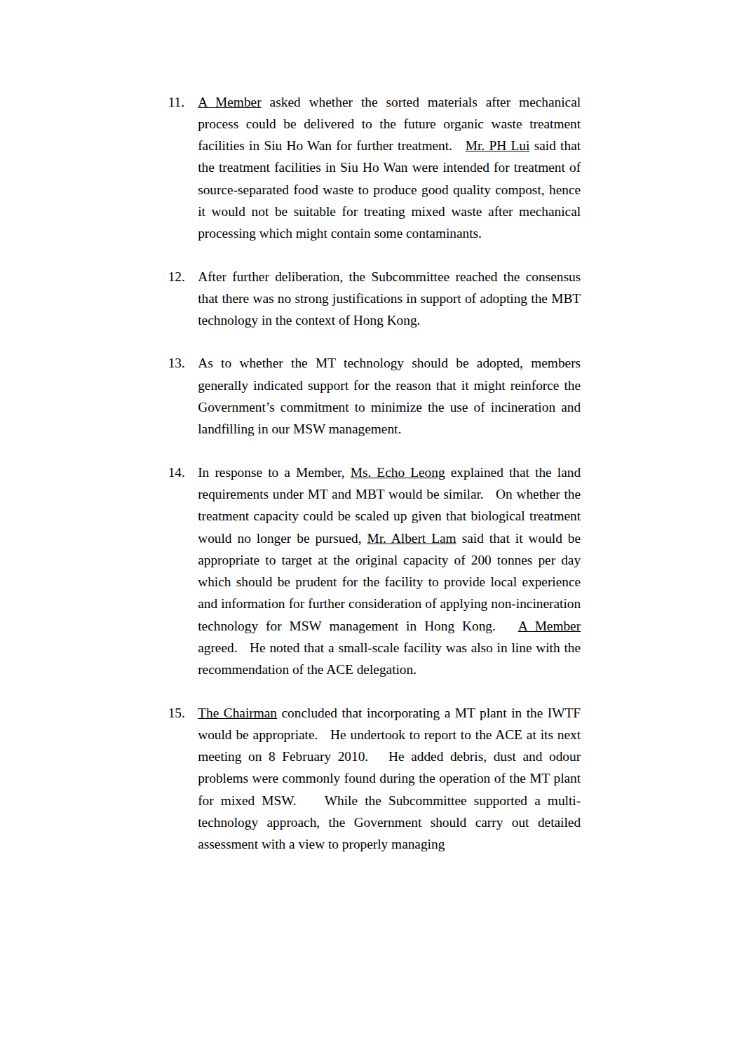A Member asked whether the sorted materials after mechanical process could be delivered to the future organic waste treatment facilities in Siu Ho Wan for further treatment. Mr. PH Lui said that the treatment facilities in Siu Ho Wan were intended for treatment of source-separated food waste to produce good quality compost, hence it would not be suitable for treating mixed waste after mechanical processing which might contain some contaminants.
After further deliberation, the Subcommittee reached the consensus that there was no strong justifications in support of adopting the MBT technology in the context of Hong Kong.
As to whether the MT technology should be adopted, members generally indicated support for the reason that it might reinforce the Government’s commitment to minimize the use of incineration and landfilling in our MSW management.
In response to a Member, Ms. Echo Leong explained that the land requirements under MT and MBT would be similar. On whether the treatment capacity could be scaled up given that biological treatment would no longer be pursued, Mr. Albert Lam said that it would be appropriate to target at the original capacity of 200 tonnes per day which should be prudent for the facility to provide local experience and information for further consideration of applying non-incineration technology for MSW management in Hong Kong. A Member agreed. He noted that a small-scale facility was also in line with the recommendation of the ACE delegation.
The Chairman concluded that incorporating a MT plant in the IWTF would be appropriate. He undertook to report to the ACE at its next meeting on 8 February 2010. He added debris, dust and odour problems were commonly found during the operation of the MT plant for mixed MSW. While the Subcommittee supported a multi-technology approach, the Government should carry out detailed assessment with a view to properly managing